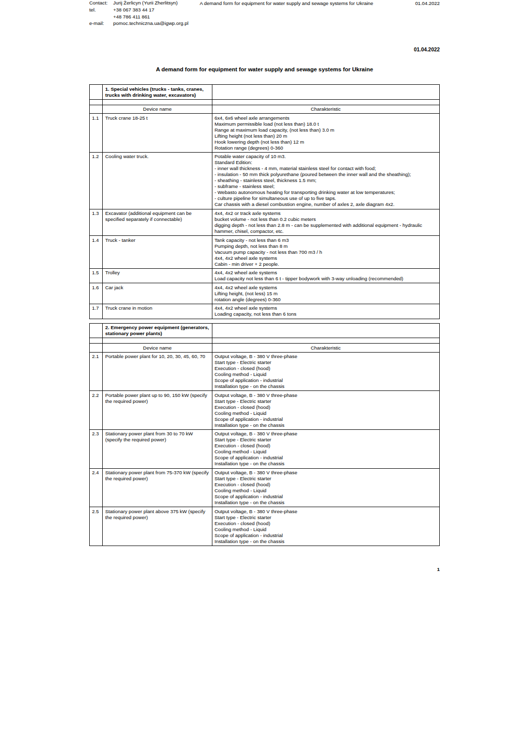| Contact: | Jurij Żerlicyn (Yurii Zherlitsyn) |
| tel. | +38 067 383 44 17 |
| | +48 786 411 861 |
| e-mail: | pomoc.techniczna.ua@igwp.org.pl |
A demand form for equipment for water supply and sewage systems for Ukraine
01.04.2022
01.04.2022
A demand form for equipment for water supply and sewage systems for Ukraine
| | 1. Special vehicles (trucks - tanks, cranes, trucks with drinking water, excavators) | |
| | Device name | Charakteristic |
| 1.1 | Truck crane 18-25 t | 6x4, 6x6 wheel axle arrangements Maximum permissible load (not less than) 18.0 t Range at maximum load capacity, (not less than) 3.0 m Lifting height (not less than) 20 m Hook lowering depth (not less than) 12 m Rotation range (degrees) 0-360 |
| 1.2 | Cooling water truck. | Potable water capacity of 10 m3. Standard Edition: - inner wall thickness - 4 mm, material stainless steel for contact with food; - insulation - 50 mm thick polyurethane (poured between the inner wall and the sheathing); - sheathing - stainless steel, thickness 1.5 mm; - subframe - stainless steel; - Webasto autonomous heating for transporting drinking water at low temperatures; - culture pipeline for simultaneous use of up to five taps. Car chassis with a diesel combustion engine, number of axles 2, axle diagram 4x2. |
| 1.3 | Excavator (additional equipment can be specified separately if connectable) | 4x4, 4x2 or track axle systems bucket volume - not less than 0.2 cubic meters digging depth - not less than 2.8 m - can be supplemented with additional equipment - hydraulic hammer, chisel, compactor, etc. |
| 1.4 | Truck - tanker | Tank capacity - not less than 6 m3 Pumping depth, not less than 8 m Vacuum pump capacity - not less than 700 m3 / h 4x4, 4x2 wheel axle systems Cabin - min driver + 2 people. |
| 1.5 | Trolley | 4x4, 4x2 wheel axle systems Load capacity not less than 6 t - tipper bodywork with 3-way unloading (recommended) |
| 1.6 | Car jack | 4x4, 4x2 wheel axle systems Lifting height, (not less) 15 m rotation angle (degrees) 0-360 |
| 1.7 | Truck crane in motion | 4x4, 4x2 wheel axle systems Loading capacity, not less than 6 tons |
| | 2. Emergency power equipment (generators, stationary power plants) | |
| | Device name | Charakteristic |
| 2.1 | Portable power plant for 10, 20, 30, 45, 60, 70 | Output voltage, B - 380 V three-phase Start type - Electric starter Execution - closed (hood) Cooling method - Liquid Scope of application - industrial Installation type - on the chassis |
| 2.2 | Portable power plant up to 90, 150 kW (specify the required power) | Output voltage, B - 380 V three-phase Start type - Electric starter Execution - closed (hood) Cooling method - Liquid Scope of application - industrial Installation type - on the chassis |
| 2.3 | Stationary power plant from 30 to 70 kW (specify the required power) | Output voltage, B - 380 V three-phase Start type - Electric starter Execution - closed (hood) Cooling method - Liquid Scope of application - industrial Installation type - on the chassis |
| 2.4 | Stationary power plant from 75-370 kW (specify the required power) | Output voltage, B - 380 V three-phase Start type - Electric starter Execution - closed (hood) Cooling method - Liquid Scope of application - industrial Installation type - on the chassis |
| 2.5 | Stationary power plant above 375 kW (specify the required power) | Output voltage, B - 380 V three-phase Start type - Electric starter Execution - closed (hood) Cooling method - Liquid Scope of application - industrial Installation type - on the chassis |
1